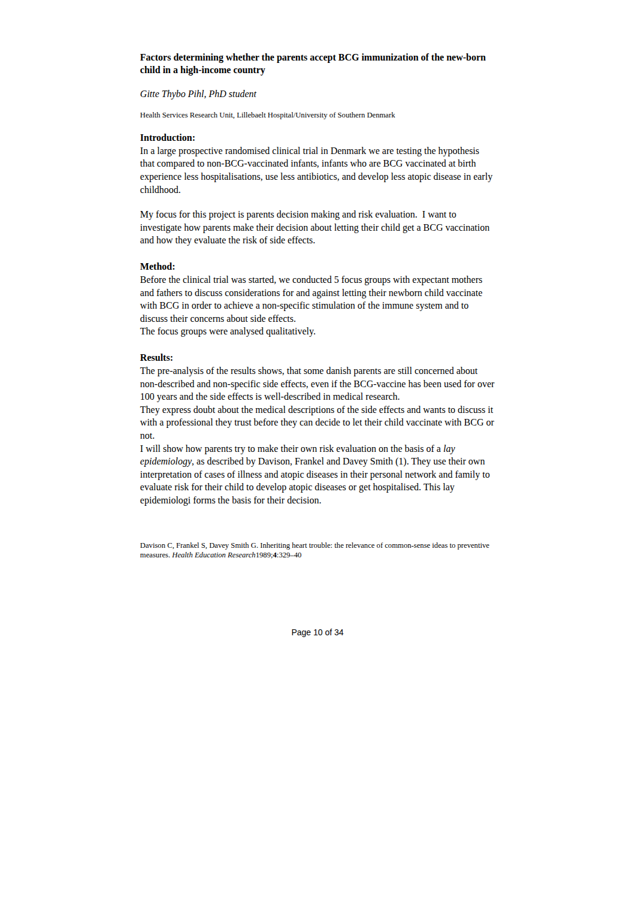Factors determining whether the parents accept BCG immunization of the new-born child in a high-income country
Gitte Thybo Pihl, PhD student
Health Services Research Unit, Lillebaelt Hospital/University of Southern Denmark
Introduction:
In a large prospective randomised clinical trial in Denmark we are testing the hypothesis that compared to non-BCG-vaccinated infants, infants who are BCG vaccinated at birth experience less hospitalisations, use less antibiotics, and develop less atopic disease in early childhood.
My focus for this project is parents decision making and risk evaluation. I want to investigate how parents make their decision about letting their child get a BCG vaccination and how they evaluate the risk of side effects.
Method:
Before the clinical trial was started, we conducted 5 focus groups with expectant mothers and fathers to discuss considerations for and against letting their newborn child vaccinate with BCG in order to achieve a non-specific stimulation of the immune system and to discuss their concerns about side effects.
The focus groups were analysed qualitatively.
Results:
The pre-analysis of the results shows, that some danish parents are still concerned about non-described and non-specific side effects, even if the BCG-vaccine has been used for over 100 years and the side effects is well-described in medical research.
They express doubt about the medical descriptions of the side effects and wants to discuss it with a professional they trust before they can decide to let their child vaccinate with BCG or not.
I will show how parents try to make their own risk evaluation on the basis of a lay epidemiology, as described by Davison, Frankel and Davey Smith (1). They use their own interpretation of cases of illness and atopic diseases in their personal network and family to evaluate risk for their child to develop atopic diseases or get hospitalised. This lay epidemiologi forms the basis for their decision.
Davison C, Frankel S, Davey Smith G. Inheriting heart trouble: the relevance of common-sense ideas to preventive measures. Health Education Research1989;4:329–40
Page 10 of 34